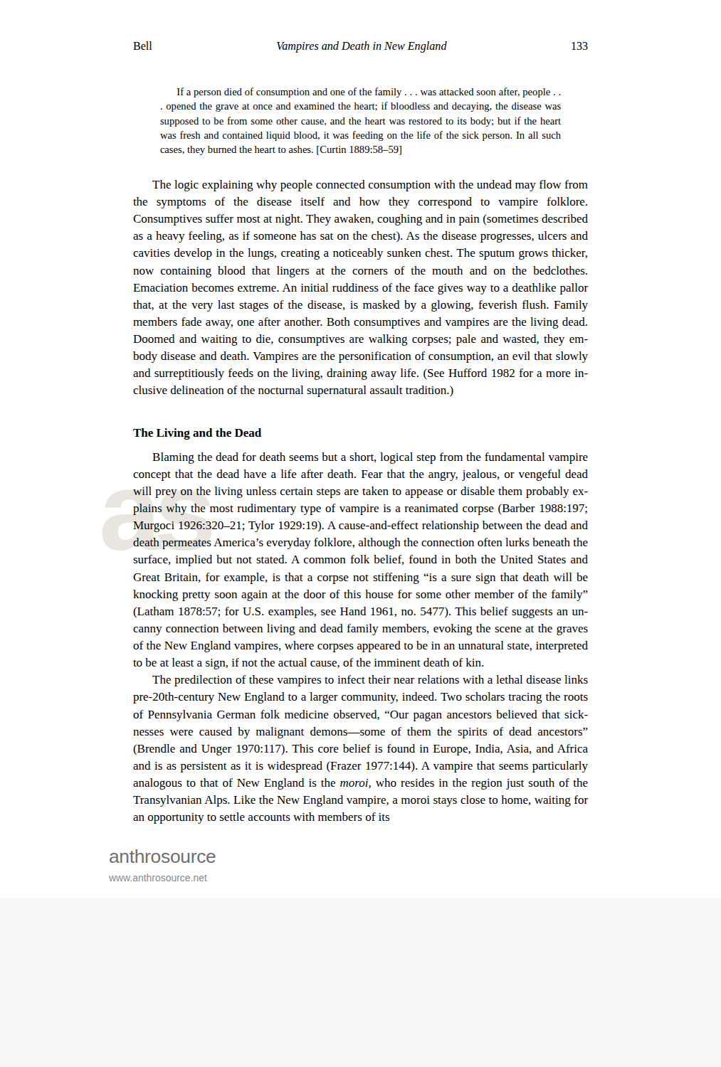Bell Vampires and Death in New England 133
If a person died of consumption and one of the family . . . was attacked soon after, people . . . opened the grave at once and examined the heart; if bloodless and decaying, the disease was supposed to be from some other cause, and the heart was restored to its body; but if the heart was fresh and contained liquid blood, it was feeding on the life of the sick person. In all such cases, they burned the heart to ashes. [Curtin 1889:58–59]
The logic explaining why people connected consumption with the undead may flow from the symptoms of the disease itself and how they correspond to vampire folklore. Consumptives suffer most at night. They awaken, coughing and in pain (sometimes described as a heavy feeling, as if someone has sat on the chest). As the disease progresses, ulcers and cavities develop in the lungs, creating a noticeably sunken chest. The sputum grows thicker, now containing blood that lingers at the corners of the mouth and on the bedclothes. Emaciation becomes extreme. An initial ruddiness of the face gives way to a deathlike pallor that, at the very last stages of the disease, is masked by a glowing, feverish flush. Family members fade away, one after another. Both consumptives and vampires are the living dead. Doomed and waiting to die, consumptives are walking corpses; pale and wasted, they embody disease and death. Vampires are the personification of consumption, an evil that slowly and surreptitiously feeds on the living, draining away life. (See Hufford 1982 for a more inclusive delineation of the nocturnal supernatural assault tradition.)
The Living and the Dead
Blaming the dead for death seems but a short, logical step from the fundamental vampire concept that the dead have a life after death. Fear that the angry, jealous, or vengeful dead will prey on the living unless certain steps are taken to appease or disable them probably explains why the most rudimentary type of vampire is a reanimated corpse (Barber 1988:197; Murgoci 1926:320–21; Tylor 1929:19). A cause-and-effect relationship between the dead and death permeates America’s everyday folklore, although the connection often lurks beneath the surface, implied but not stated. A common folk belief, found in both the United States and Great Britain, for example, is that a corpse not stiffening “is a sure sign that death will be knocking pretty soon again at the door of this house for some other member of the family” (Latham 1878:57; for U.S. examples, see Hand 1961, no. 5477). This belief suggests an uncanny connection between living and dead family members, evoking the scene at the graves of the New England vampires, where corpses appeared to be in an unnatural state, interpreted to be at least a sign, if not the actual cause, of the imminent death of kin.
The predilection of these vampires to infect their near relations with a lethal disease links pre-20th-century New England to a larger community, indeed. Two scholars tracing the roots of Pennsylvania German folk medicine observed, “Our pagan ancestors believed that sicknesses were caused by malignant demons—some of them the spirits of dead ancestors” (Brendle and Unger 1970:117). This core belief is found in Europe, India, Asia, and Africa and is as persistent as it is widespread (Frazer 1977:144). A vampire that seems particularly analogous to that of New England is the moroi, who resides in the region just south of the Transylvanian Alps. Like the New England vampire, a moroi stays close to home, waiting for an opportunity to settle accounts with members of its
as
anthrosource
www.anthrosource.net